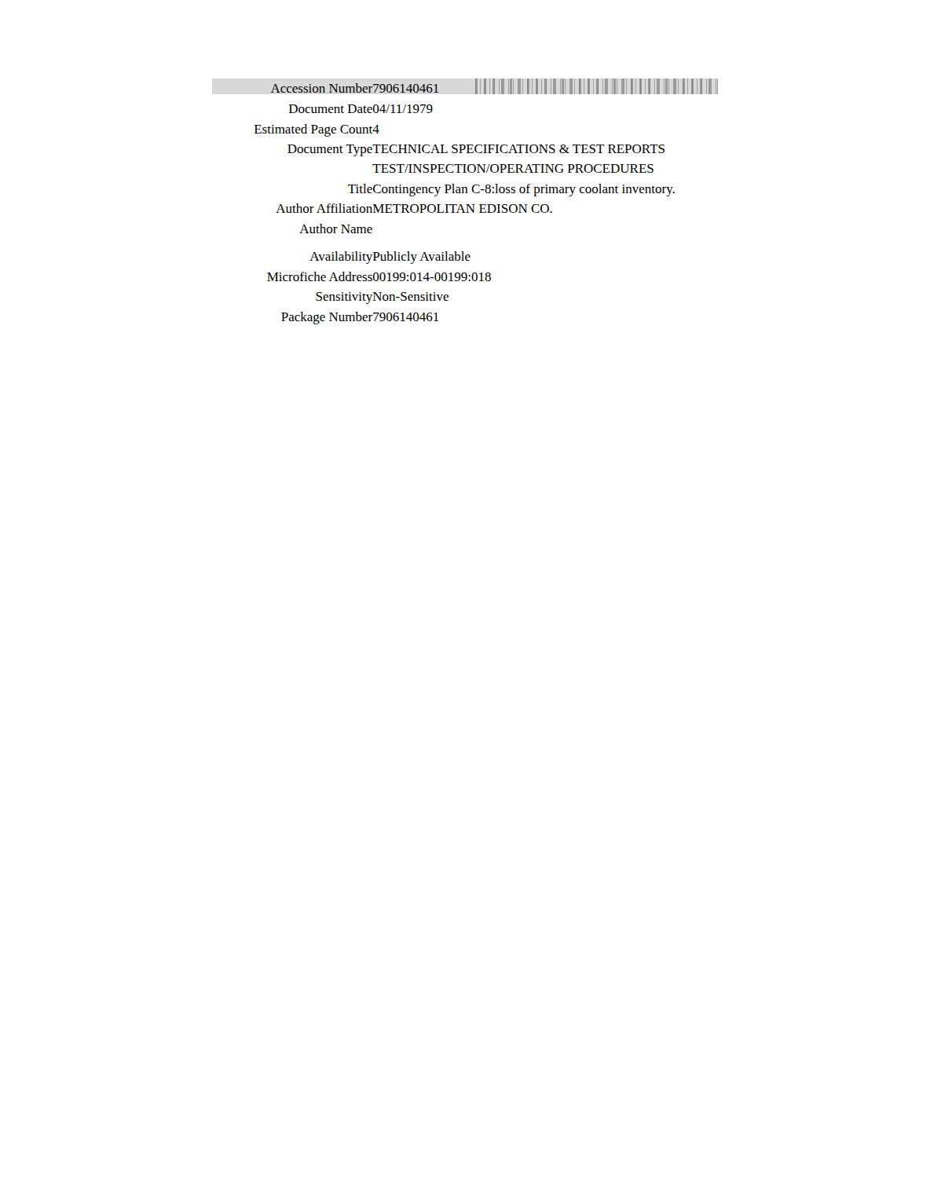| Accession Number | 7906140461 |
| Document Date | 04/11/1979 |
| Estimated Page Count | 4 |
| Document Type | TECHNICAL SPECIFICATIONS & TEST REPORTS TEST/INSPECTION/OPERATING PROCEDURES |
| Title | Contingency Plan C-8:loss of primary coolant inventory. |
| Author Affiliation | METROPOLITAN EDISON CO. |
| Author Name | |
| Availability | Publicly Available |
| Microfiche Address | 00199:014-00199:018 |
| Sensitivity | Non-Sensitive |
| Package Number | 7906140461 |